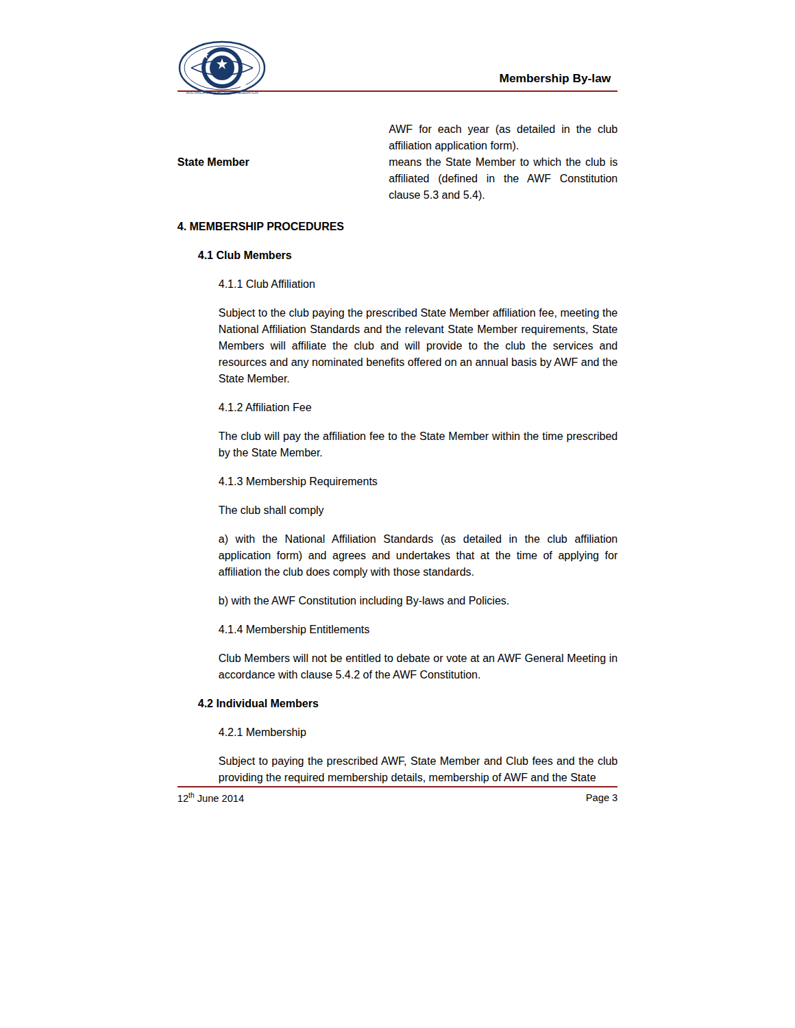AUSTRALIAN WEIGHTLIFTING FEDERATION
Membership By-law
AWF for each year (as detailed in the club affiliation application form).
State Member
means the State Member to which the club is affiliated (defined in the AWF Constitution clause 5.3 and 5.4).
4. MEMBERSHIP PROCEDURES
4.1 Club Members
4.1.1 Club Affiliation
Subject to the club paying the prescribed State Member affiliation fee, meeting the National Affiliation Standards and the relevant State Member requirements, State Members will affiliate the club and will provide to the club the services and resources and any nominated benefits offered on an annual basis by AWF and the State Member.
4.1.2 Affiliation Fee
The club will pay the affiliation fee to the State Member within the time prescribed by the State Member.
4.1.3 Membership Requirements
The club shall comply
a) with the National Affiliation Standards (as detailed in the club affiliation application form) and agrees and undertakes that at the time of applying for affiliation the club does comply with those standards.
b) with the AWF Constitution including By-laws and Policies.
4.1.4 Membership Entitlements
Club Members will not be entitled to debate or vote at an AWF General Meeting in accordance with clause 5.4.2 of the AWF Constitution.
4.2 Individual Members
4.2.1 Membership
Subject to paying the prescribed AWF, State Member and Club fees and the club providing the required membership details, membership of AWF and the State
12th June 2014 Page 3